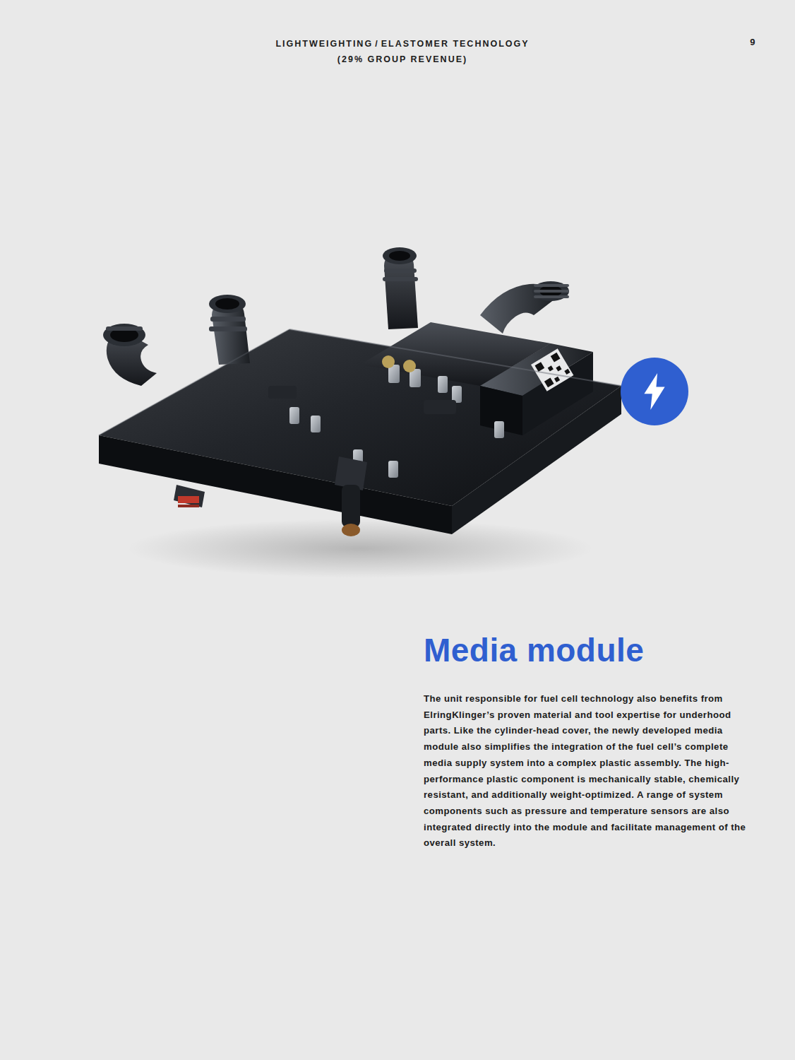Lightweighting / Elastomer Technology (29% Group Revenue)
9
Media module
The unit responsible for fuel cell technology also benefits from ElringKlinger’s proven material and tool expertise for underhood parts. Like the cylinder-head cover, the newly developed media module also simplifies the integration of the fuel cell’s complete media supply system into a complex plastic assembly. The high-performance plastic component is mechanically stable, chemically resistant, and additionally weight-optimized. A range of system components such as pressure and temperature sensors are also integrated directly into the module and facilitate management of the overall system.